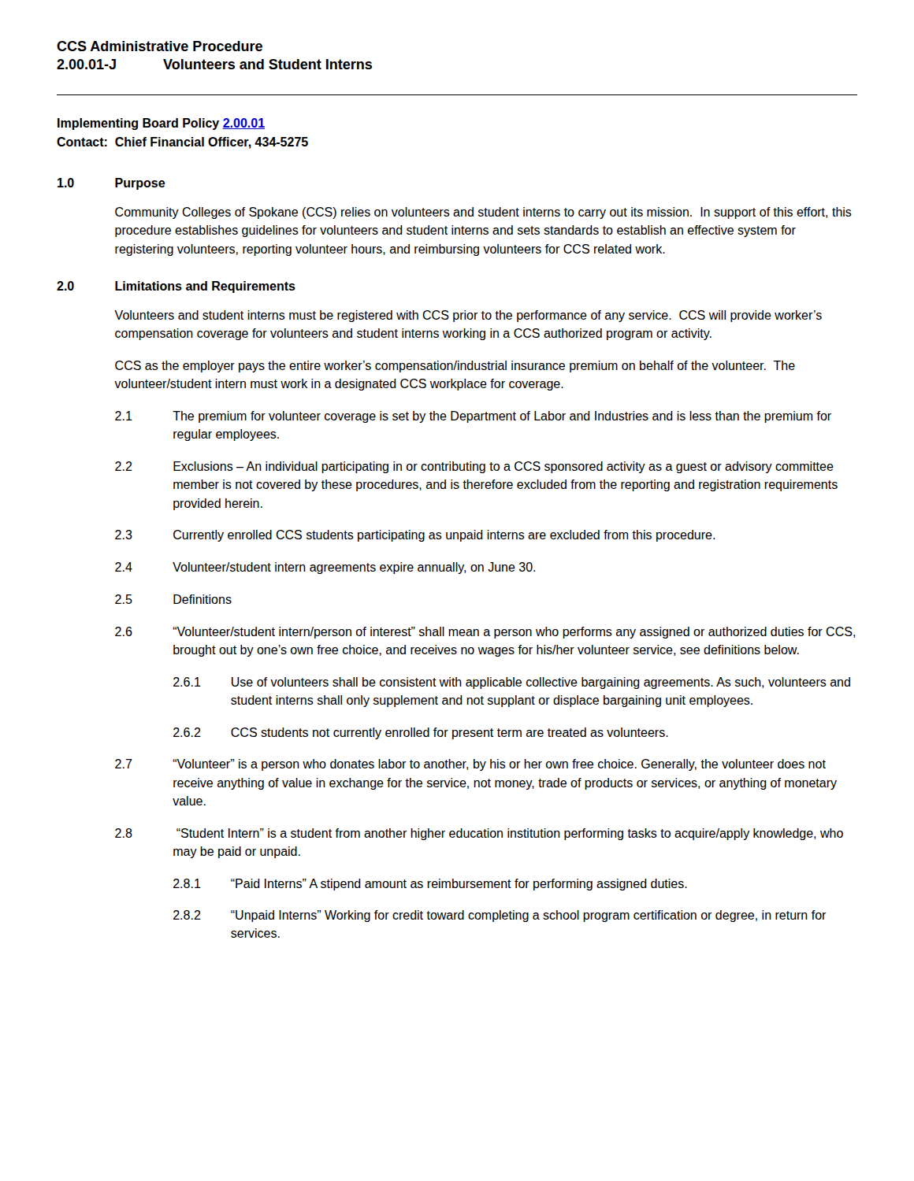CCS Administrative Procedure 2.00.01-JVolunteers and Student Interns
Implementing Board Policy 2.00.01
Contact: Chief Financial Officer, 434-5275
1.0 Purpose
Community Colleges of Spokane (CCS) relies on volunteers and student interns to carry out its mission. In support of this effort, this procedure establishes guidelines for volunteers and student interns and sets standards to establish an effective system for registering volunteers, reporting volunteer hours, and reimbursing volunteers for CCS related work.
2.0 Limitations and Requirements
Volunteers and student interns must be registered with CCS prior to the performance of any service. CCS will provide worker’s compensation coverage for volunteers and student interns working in a CCS authorized program or activity.
CCS as the employer pays the entire worker’s compensation/industrial insurance premium on behalf of the volunteer. The volunteer/student intern must work in a designated CCS workplace for coverage.
2.1 The premium for volunteer coverage is set by the Department of Labor and Industries and is less than the premium for regular employees.
2.2 Exclusions – An individual participating in or contributing to a CCS sponsored activity as a guest or advisory committee member is not covered by these procedures, and is therefore excluded from the reporting and registration requirements provided herein.
2.3 Currently enrolled CCS students participating as unpaid interns are excluded from this procedure.
2.4 Volunteer/student intern agreements expire annually, on June 30.
2.5 Definitions
2.6 “Volunteer/student intern/person of interest” shall mean a person who performs any assigned or authorized duties for CCS, brought out by one’s own free choice, and receives no wages for his/her volunteer service, see definitions below. 2.6.1 Use of volunteers shall be consistent with applicable collective bargaining agreements. As such, volunteers and student interns shall only supplement and not supplant or displace bargaining unit employees. 2.6.2 CCS students not currently enrolled for present term are treated as volunteers.
2.7 “Volunteer” is a person who donates labor to another, by his or her own free choice. Generally, the volunteer does not receive anything of value in exchange for the service, not money, trade of products or services, or anything of monetary value.
2.8 “Student Intern” is a student from another higher education institution performing tasks to acquire/apply knowledge, who may be paid or unpaid. 2.8.1 “Paid Interns” A stipend amount as reimbursement for performing assigned duties. 2.8.2 “Unpaid Interns” Working for credit toward completing a school program certification or degree, in return for services.